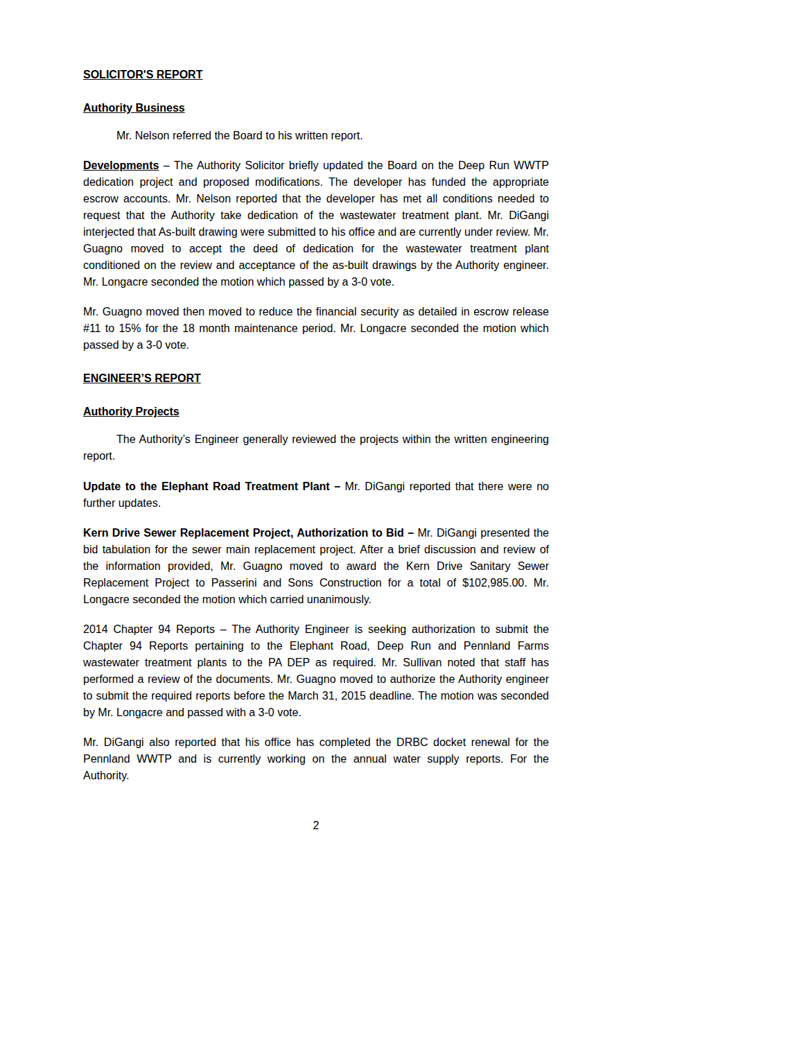SOLICITOR'S REPORT
Authority Business
Mr. Nelson referred the Board to his written report.
Developments – The Authority Solicitor briefly updated the Board on the Deep Run WWTP dedication project and proposed modifications. The developer has funded the appropriate escrow accounts. Mr. Nelson reported that the developer has met all conditions needed to request that the Authority take dedication of the wastewater treatment plant. Mr. DiGangi interjected that As-built drawing were submitted to his office and are currently under review. Mr. Guagno moved to accept the deed of dedication for the wastewater treatment plant conditioned on the review and acceptance of the as-built drawings by the Authority engineer. Mr. Longacre seconded the motion which passed by a 3-0 vote.
Mr. Guagno moved then moved to reduce the financial security as detailed in escrow release #11 to 15% for the 18 month maintenance period. Mr. Longacre seconded the motion which passed by a 3-0 vote.
ENGINEER’S REPORT
Authority Projects
The Authority’s Engineer generally reviewed the projects within the written engineering report.
Update to the Elephant Road Treatment Plant – Mr. DiGangi reported that there were no further updates.
Kern Drive Sewer Replacement Project, Authorization to Bid – Mr. DiGangi presented the bid tabulation for the sewer main replacement project. After a brief discussion and review of the information provided, Mr. Guagno moved to award the Kern Drive Sanitary Sewer Replacement Project to Passerini and Sons Construction for a total of $102,985.00. Mr. Longacre seconded the motion which carried unanimously.
2014 Chapter 94 Reports – The Authority Engineer is seeking authorization to submit the Chapter 94 Reports pertaining to the Elephant Road, Deep Run and Pennland Farms wastewater treatment plants to the PA DEP as required. Mr. Sullivan noted that staff has performed a review of the documents. Mr. Guagno moved to authorize the Authority engineer to submit the required reports before the March 31, 2015 deadline. The motion was seconded by Mr. Longacre and passed with a 3-0 vote.
Mr. DiGangi also reported that his office has completed the DRBC docket renewal for the Pennland WWTP and is currently working on the annual water supply reports. For the Authority.
2